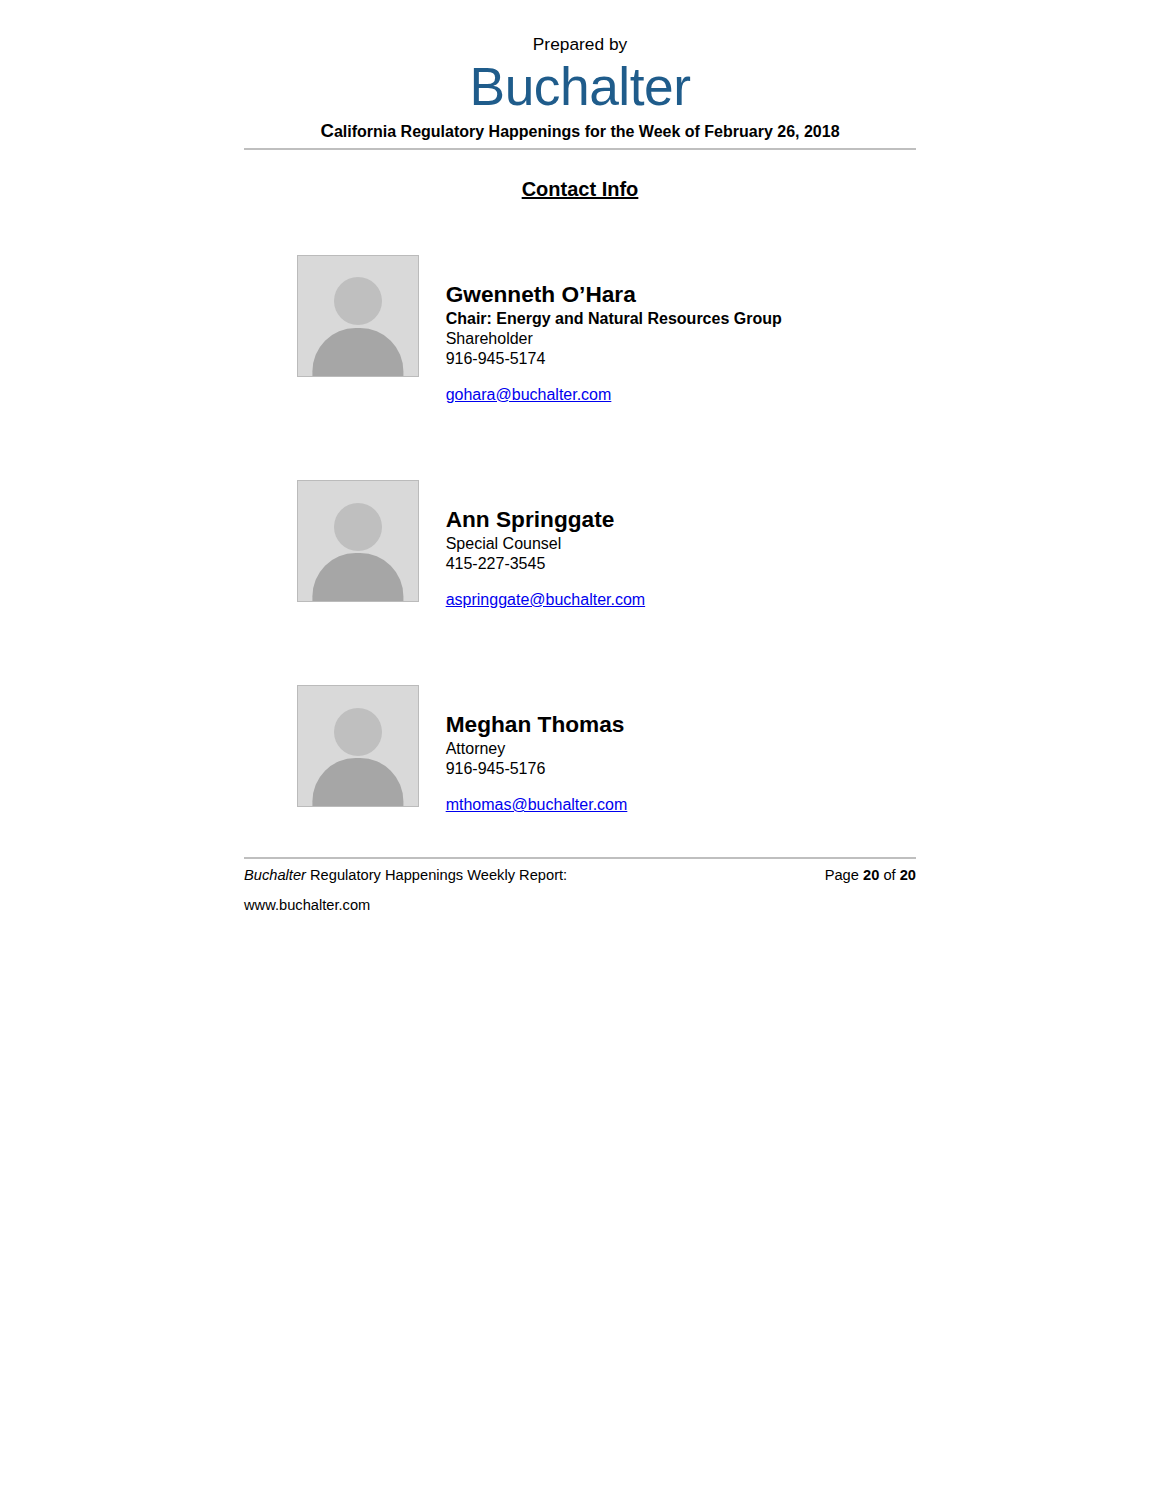Prepared by
Buchalter
California Regulatory Happenings for the Week of February 26, 2018
Contact Info
Gwenneth O’Hara
Chair: Energy and Natural Resources Group
Shareholder
916-945-5174
gohara@buchalter.com
Ann Springgate
Special Counsel
415-227-3545
aspringgate@buchalter.com
Meghan Thomas
Attorney
916-945-5176
mthomas@buchalter.com
Buchalter Regulatory Happenings Weekly Report:
Page 20 of 20
www.buchalter.com